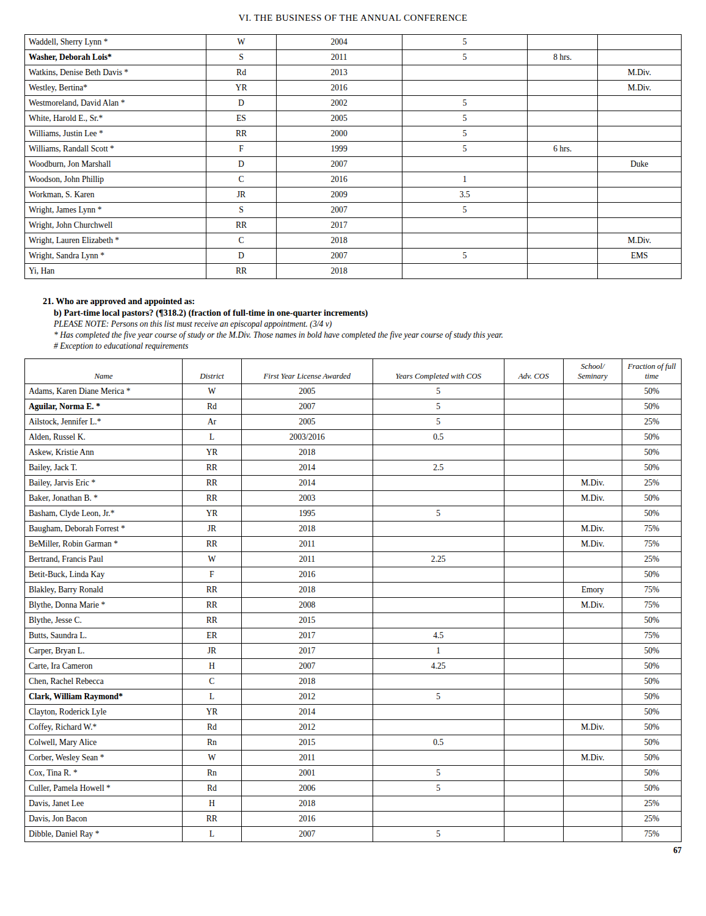VI. THE BUSINESS OF THE ANNUAL CONFERENCE
| Waddell, Sherry Lynn * | W | 2004 | 5 | | |
| Washer, Deborah Lois* | S | 2011 | 5 | 8 hrs. | |
| Watkins, Denise Beth Davis * | Rd | 2013 | | | M.Div. |
| Westley, Bertina* | YR | 2016 | | | M.Div. |
| Westmoreland, David Alan * | D | 2002 | 5 | | |
| White, Harold E., Sr.* | ES | 2005 | 5 | | |
| Williams, Justin Lee * | RR | 2000 | 5 | | |
| Williams, Randall Scott * | F | 1999 | 5 | 6 hrs. | |
| Woodburn, Jon Marshall | D | 2007 | | | Duke |
| Woodson, John Phillip | C | 2016 | 1 | | |
| Workman, S. Karen | JR | 2009 | 3.5 | | |
| Wright, James Lynn * | S | 2007 | 5 | | |
| Wright, John Churchwell | RR | 2017 | | | |
| Wright, Lauren Elizabeth * | C | 2018 | | | M.Div. |
| Wright, Sandra Lynn * | D | 2007 | 5 | | EMS |
| Yi, Han | RR | 2018 | | | |
21. Who are approved and appointed as:
b) Part-time local pastors? (¶318.2) (fraction of full-time in one-quarter increments)
PLEASE NOTE: Persons on this list must receive an episcopal appointment. (3/4 v)
* Has completed the five year course of study or the M.Div. Those names in bold have completed the five year course of study this year.
# Exception to educational requirements
| Name | District | First Year License Awarded | Years Completed with COS | Adv. COS | School/ Seminary | Fraction of full time |
| --- | --- | --- | --- | --- | --- | --- |
| Adams, Karen Diane Merica * | W | 2005 | 5 | | | 50% |
| Aguilar, Norma E. * | Rd | 2007 | 5 | | | 50% |
| Ailstock, Jennifer L.* | Ar | 2005 | 5 | | | 25% |
| Alden, Russel K. | L | 2003/2016 | 0.5 | | | 50% |
| Askew, Kristie Ann | YR | 2018 | | | | 50% |
| Bailey, Jack T. | RR | 2014 | 2.5 | | | 50% |
| Bailey, Jarvis Eric * | RR | 2014 | | | M.Div. | 25% |
| Baker, Jonathan B. * | RR | 2003 | | | M.Div. | 50% |
| Basham, Clyde Leon, Jr.* | YR | 1995 | 5 | | | 50% |
| Baugham, Deborah Forrest * | JR | 2018 | | | M.Div. | 75% |
| BeMiller, Robin Garman * | RR | 2011 | | | M.Div. | 75% |
| Bertrand, Francis Paul | W | 2011 | 2.25 | | | 25% |
| Betit-Buck, Linda Kay | F | 2016 | | | | 50% |
| Blakley, Barry Ronald | RR | 2018 | | | Emory | 75% |
| Blythe, Donna Marie * | RR | 2008 | | | M.Div. | 75% |
| Blythe, Jesse C. | RR | 2015 | | | | 50% |
| Butts, Saundra L. | ER | 2017 | 4.5 | | | 75% |
| Carper, Bryan L. | JR | 2017 | 1 | | | 50% |
| Carte, Ira Cameron | H | 2007 | 4.25 | | | 50% |
| Chen, Rachel Rebecca | C | 2018 | | | | 50% |
| Clark, William Raymond* | L | 2012 | 5 | | | 50% |
| Clayton, Roderick Lyle | YR | 2014 | | | | 50% |
| Coffey, Richard W.* | Rd | 2012 | | | M.Div. | 50% |
| Colwell, Mary Alice | Rn | 2015 | 0.5 | | | 50% |
| Corber, Wesley Sean * | W | 2011 | | | M.Div. | 50% |
| Cox, Tina R. * | Rn | 2001 | 5 | | | 50% |
| Culler, Pamela Howell * | Rd | 2006 | 5 | | | 50% |
| Davis, Janet Lee | H | 2018 | | | | 25% |
| Davis, Jon Bacon | RR | 2016 | | | | 25% |
| Dibble, Daniel Ray * | L | 2007 | 5 | | | 75% |
67